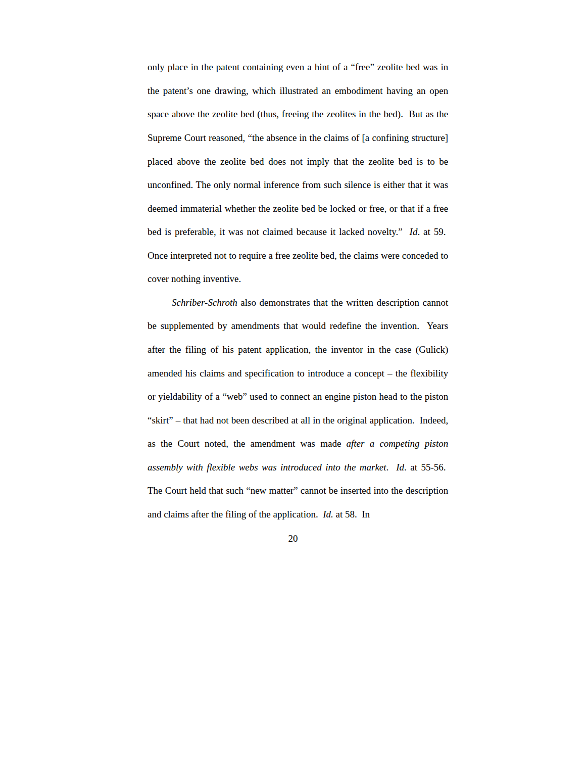only place in the patent containing even a hint of a “free” zeolite bed was in the patent’s one drawing, which illustrated an embodiment having an open space above the zeolite bed (thus, freeing the zeolites in the bed). But as the Supreme Court reasoned, “the absence in the claims of [a confining structure] placed above the zeolite bed does not imply that the zeolite bed is to be unconfined. The only normal inference from such silence is either that it was deemed immaterial whether the zeolite bed be locked or free, or that if a free bed is preferable, it was not claimed because it lacked novelty.” Id. at 59. Once interpreted not to require a free zeolite bed, the claims were conceded to cover nothing inventive.
Schriber-Schroth also demonstrates that the written description cannot be supplemented by amendments that would redefine the invention. Years after the filing of his patent application, the inventor in the case (Gulick) amended his claims and specification to introduce a concept – the flexibility or yieldability of a “web” used to connect an engine piston head to the piston “skirt” – that had not been described at all in the original application. Indeed, as the Court noted, the amendment was made after a competing piston assembly with flexible webs was introduced into the market. Id. at 55-56. The Court held that such “new matter” cannot be inserted into the description and claims after the filing of the application. Id. at 58. In
20